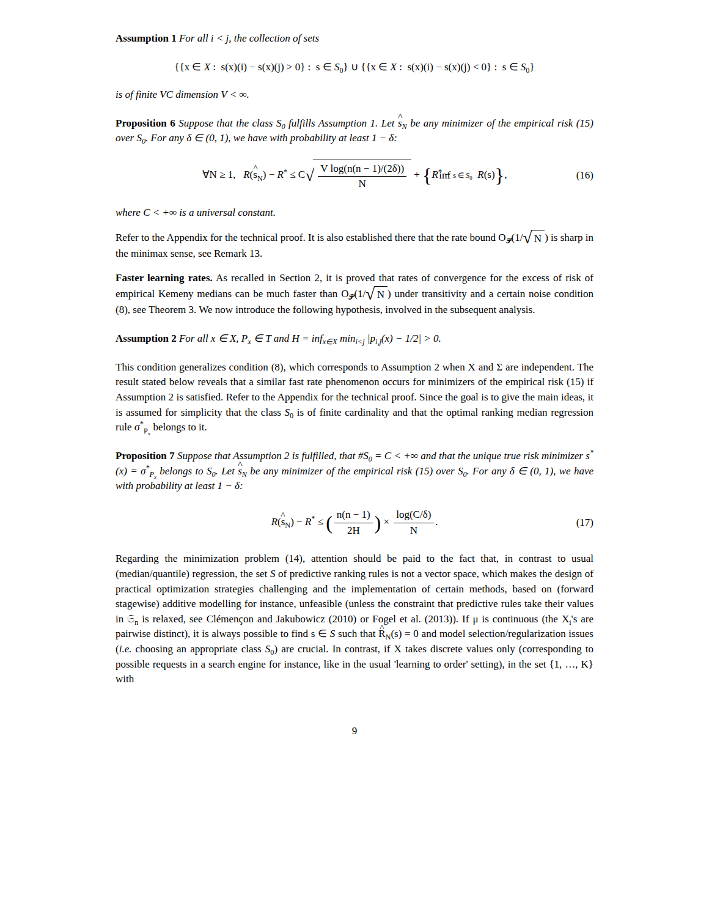Assumption 1 For all i < j, the collection of sets
{{x ∈ X : s(x)(i) − s(x)(j) > 0} : s ∈ S0} ∪ {{x ∈ X : s(x)(i) − s(x)(j) < 0} : s ∈ S0}
is of finite VC dimension V < ∞.
Proposition 6 Suppose that the class S0 fulfills Assumption 1. Let sN be any minimizer of the empirical risk (15) over S0. For any δ ∈ (0, 1), we have with probability at least 1 − δ:
(16)
∀N ≥ 1, R(sN) − R* ≤ C√V log(n(n − 1)/(2δ)) N + {R* − s ∈ S0 inf R(s)},
(16)
where C < +∞ is a universal constant.
Refer to the Appendix for the technical proof. It is also established there that the rate bound O𝓟(1/√N) is sharp in the minimax sense, see Remark 13.
Faster learning rates. As recalled in Section 2, it is proved that rates of convergence for the excess of risk of empirical Kemeny medians can be much faster than O𝓟(1/√N) under transitivity and a certain noise condition (8), see Theorem 3. We now introduce the following hypothesis, involved in the subsequent analysis.
Assumption 2 For all x ∈ X, Px ∈ T and H = infx∈X mini<j |pi,j(x) − 1/2| > 0.
This condition generalizes condition (8), which corresponds to Assumption 2 when X and Σ are independent. The result stated below reveals that a similar fast rate phenomenon occurs for minimizers of the empirical risk (15) if Assumption 2 is satisfied. Refer to the Appendix for the technical proof. Since the goal is to give the main ideas, it is assumed for simplicity that the class S0 is of finite cardinality and that the optimal ranking median regression rule σ*Px belongs to it.
Proposition 7 Suppose that Assumption 2 is fulfilled, that #S0 = C < +∞ and that the unique true risk minimizer s*(x) = σ*Px belongs to S0. Let sN be any minimizer of the empirical risk (15) over S0. For any δ ∈ (0, 1), we have with probability at least 1 − δ:
(17)
R(sN) − R* ≤ (n(n − 1) 2H) × log(C/δ) N.
(17)
Regarding the minimization problem (14), attention should be paid to the fact that, in contrast to usual (median/quantile) regression, the set S of predictive ranking rules is not a vector space, which makes the design of practical optimization strategies challenging and the implementation of certain methods, based on (forward stagewise) additive modelling for instance, unfeasible (unless the constraint that predictive rules take their values in 𝔖n is relaxed, see Clémençon and Jakubowicz (2010) or Fogel et al. (2013)). If μ is continuous (the Xi's are pairwise distinct), it is always possible to find s ∈ S such that RN(s) = 0 and model selection/regularization issues (i.e. choosing an appropriate class S0) are crucial. In contrast, if X takes discrete values only (corresponding to possible requests in a search engine for instance, like in the usual 'learning to order' setting), in the set {1, …, K} with
9